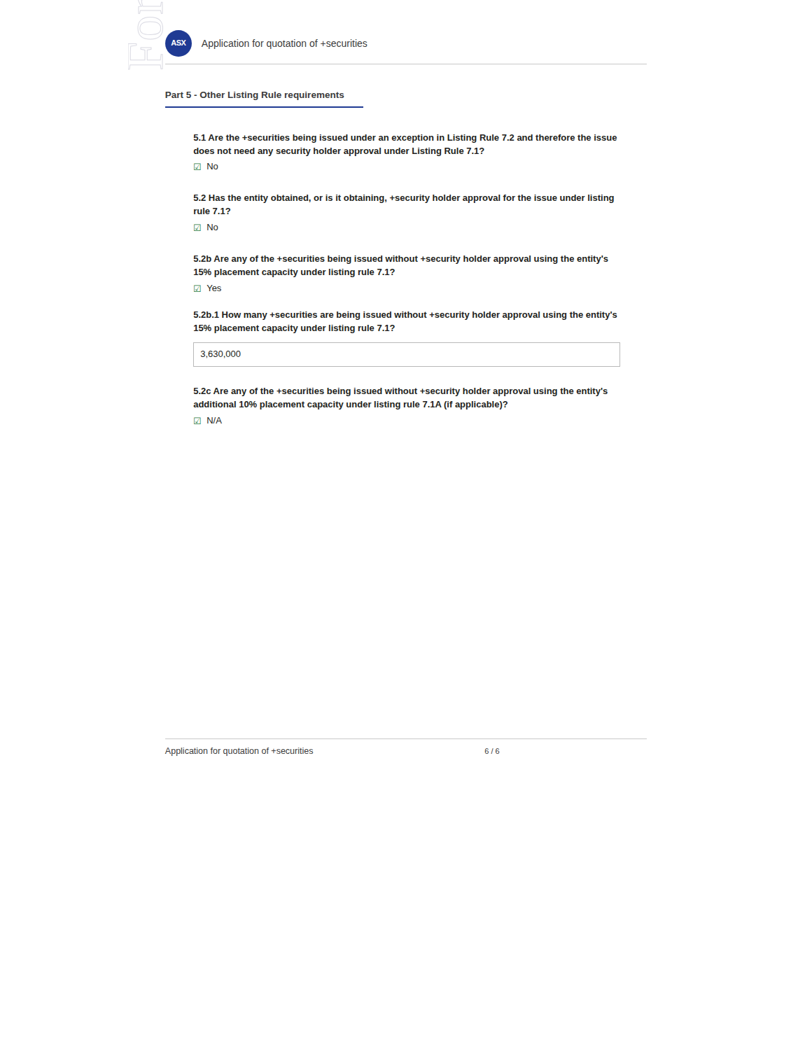For personal use only
ASX
Application for quotation of +securities
Part 5 - Other Listing Rule requirements
5.1 Are the +securities being issued under an exception in Listing Rule 7.2 and therefore the issue does not need any security holder approval under Listing Rule 7.1?
☑No
5.2 Has the entity obtained, or is it obtaining, +security holder approval for the issue under listing rule 7.1?
☑No
5.2b Are any of the +securities being issued without +security holder approval using the entity's 15% placement capacity under listing rule 7.1?
☑Yes
5.2b.1 How many +securities are being issued without +security holder approval using the entity's 15% placement capacity under listing rule 7.1?
3,630,000
5.2c Are any of the +securities being issued without +security holder approval using the entity's additional 10% placement capacity under listing rule 7.1A (if applicable)?
☑N/A
Application for quotation of +securities
6 / 6